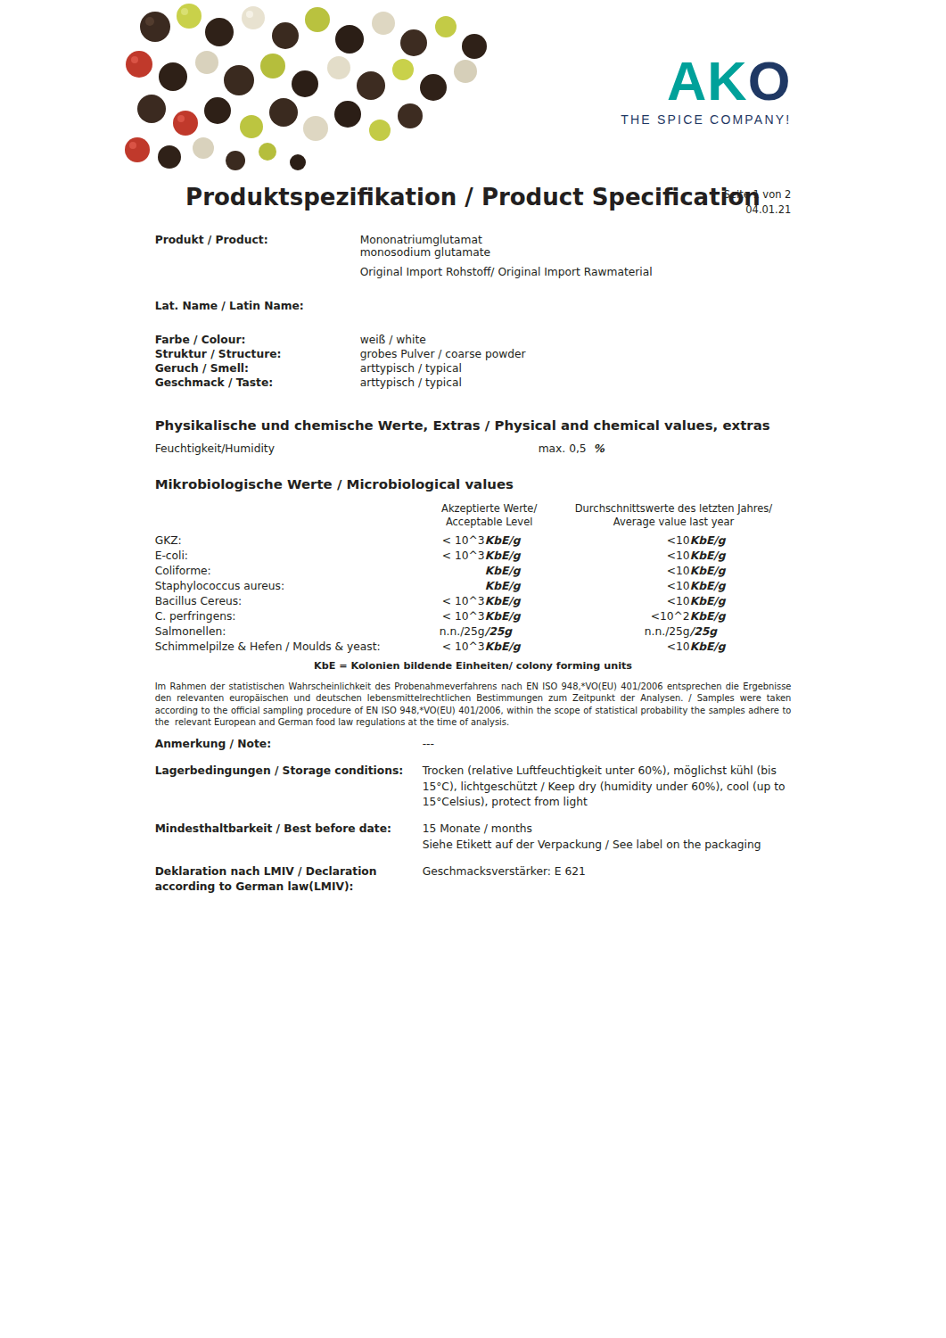Bunte Pfefferkörner
AKO
THE SPICE COMPANY!
Produktspezifikation / Product Specification
Seite 1 von 2
04.01.21
| Produkt / Product: | Mononatriumglutamat monosodium glutamate Original Import Rohstoff/ Original Import Rawmaterial |
| Lat. Name / Latin Name: | |
| Farbe / Colour: | weiß / white |
| Struktur / Structure: | grobes Pulver / coarse powder |
| Geruch / Smell: | arttypisch / typical |
| Geschmack / Taste: | arttypisch / typical |
Physikalische und chemische Werte, Extras / Physical and chemical values, extras
| Feuchtigkeit/Humidity | max. 0,5 % |
Mikrobiologische Werte / Microbiological values
| | Akzeptierte Werte/ Acceptable Level | Durchschnittswerte des letzten Jahres/ Average value last year |
| --- | --- | --- |
| GKZ: | < 10^3 | KbE/g | <10 | KbE/g |
| E-coli: | < 10^3 | KbE/g | <10 | KbE/g |
| Coliforme: | | KbE/g | <10 | KbE/g |
| Staphylococcus aureus: | | KbE/g | <10 | KbE/g |
| Bacillus Cereus: | < 10^3 | KbE/g | <10 | KbE/g |
| C. perfringens: | < 10^3 | KbE/g | <10^2 | KbE/g |
| Salmonellen: | n.n./25g | /25g | n.n./25g | /25g |
| Schimmelpilze & Hefen / Moulds & yeast: | < 10^3 | KbE/g | <10 | KbE/g |
KbE = Kolonien bildende Einheiten/ colony forming units
Im Rahmen der statistischen Wahrscheinlichkeit des Probenahmeverfahrens nach EN ISO 948,*VO(EU) 401/2006 entsprechen die Ergebnisse den relevanten europäischen und deutschen lebensmittelrechtlichen Bestimmungen zum Zeitpunkt der Analysen. / Samples were taken according to the official sampling procedure of EN ISO 948,*VO(EU) 401/2006, within the scope of statistical probability the samples adhere to the relevant European and German food law regulations at the time of analysis.
| Anmerkung / Note: | --- |
| Lagerbedingungen / Storage conditions: | Trocken (relative Luftfeuchtigkeit unter 60%), möglichst kühl (bis 15°C), lichtgeschützt / Keep dry (humidity under 60%), cool (up to 15°Celsius), protect from light |
| Mindesthaltbarkeit / Best before date: | 15 Monate / months Siehe Etikett auf der Verpackung / See label on the packaging |
| Deklaration nach LMIV / Declaration according to German law(LMIV): | Geschmacksverstärker: E 621 |